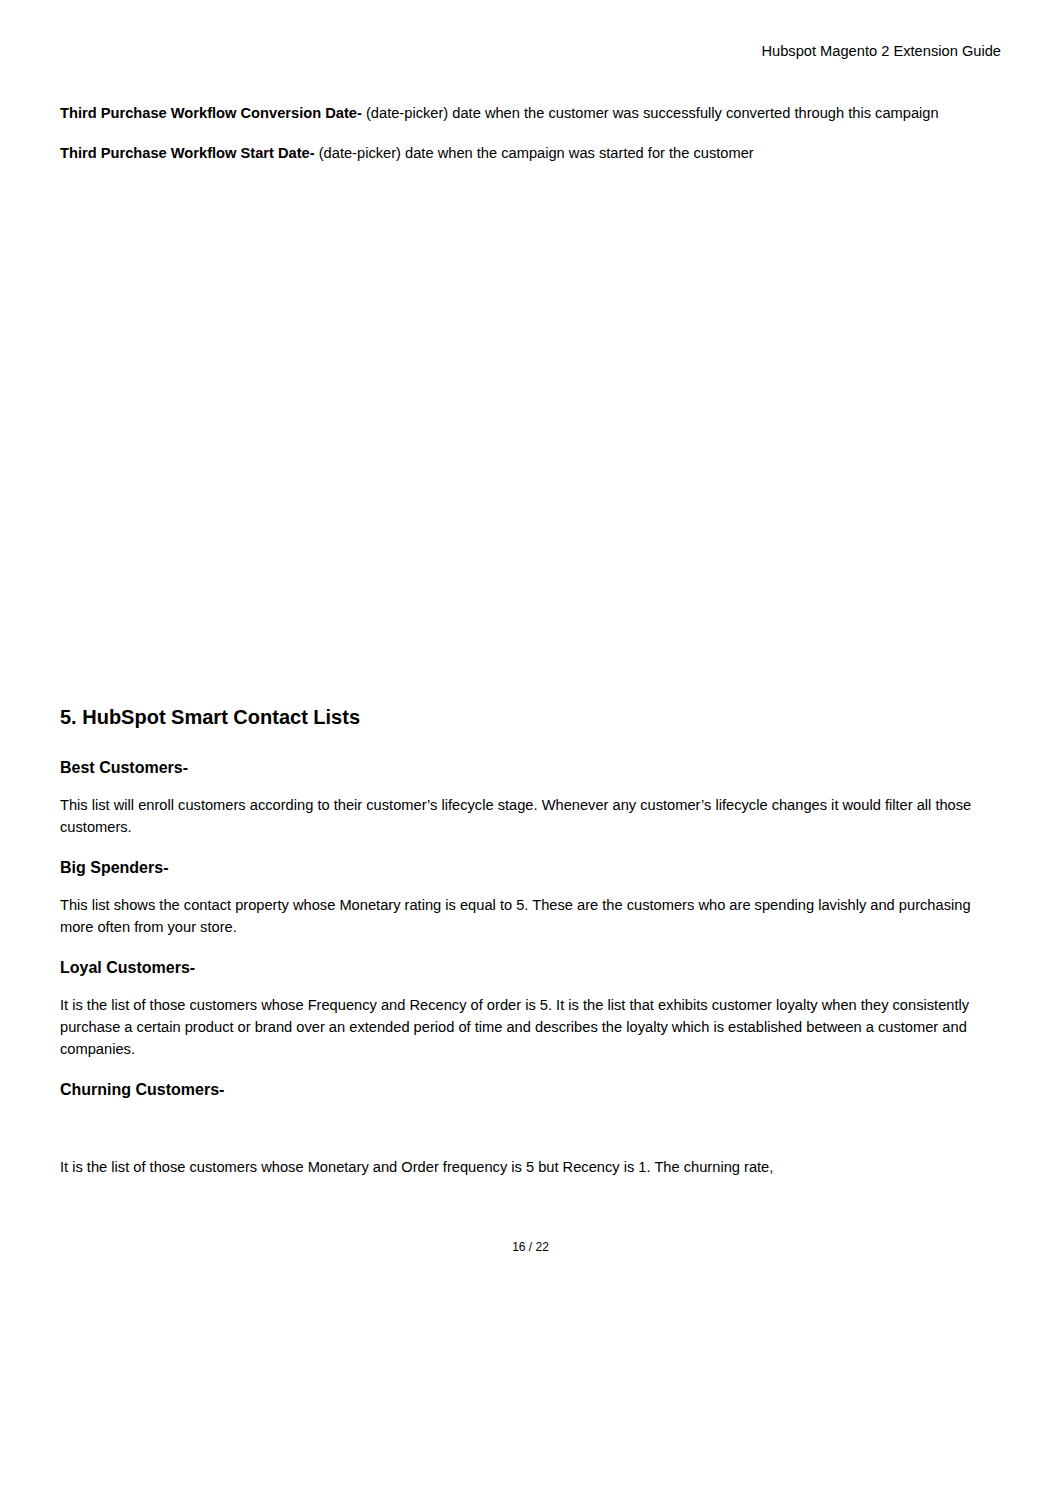Hubspot Magento 2 Extension Guide
Third Purchase Workflow Conversion Date- (date-picker) date when the customer was successfully converted through this campaign
Third Purchase Workflow Start Date- (date-picker) date when the campaign was started for the customer
5. HubSpot Smart Contact Lists
Best Customers-
This list will enroll customers according to their customer’s lifecycle stage. Whenever any customer’s lifecycle changes it would filter all those customers.
Big Spenders-
This list shows the contact property whose Monetary rating is equal to 5. These are the customers who are spending lavishly and purchasing more often from your store.
Loyal Customers-
It is the list of those customers whose Frequency and Recency of order is 5. It is the list that exhibits customer loyalty when they consistently purchase a certain product or brand over an extended period of time and describes the loyalty which is established between a customer and companies.
Churning Customers-
It is the list of those customers whose Monetary and Order frequency is 5 but Recency is 1. The churning rate,
16 / 22